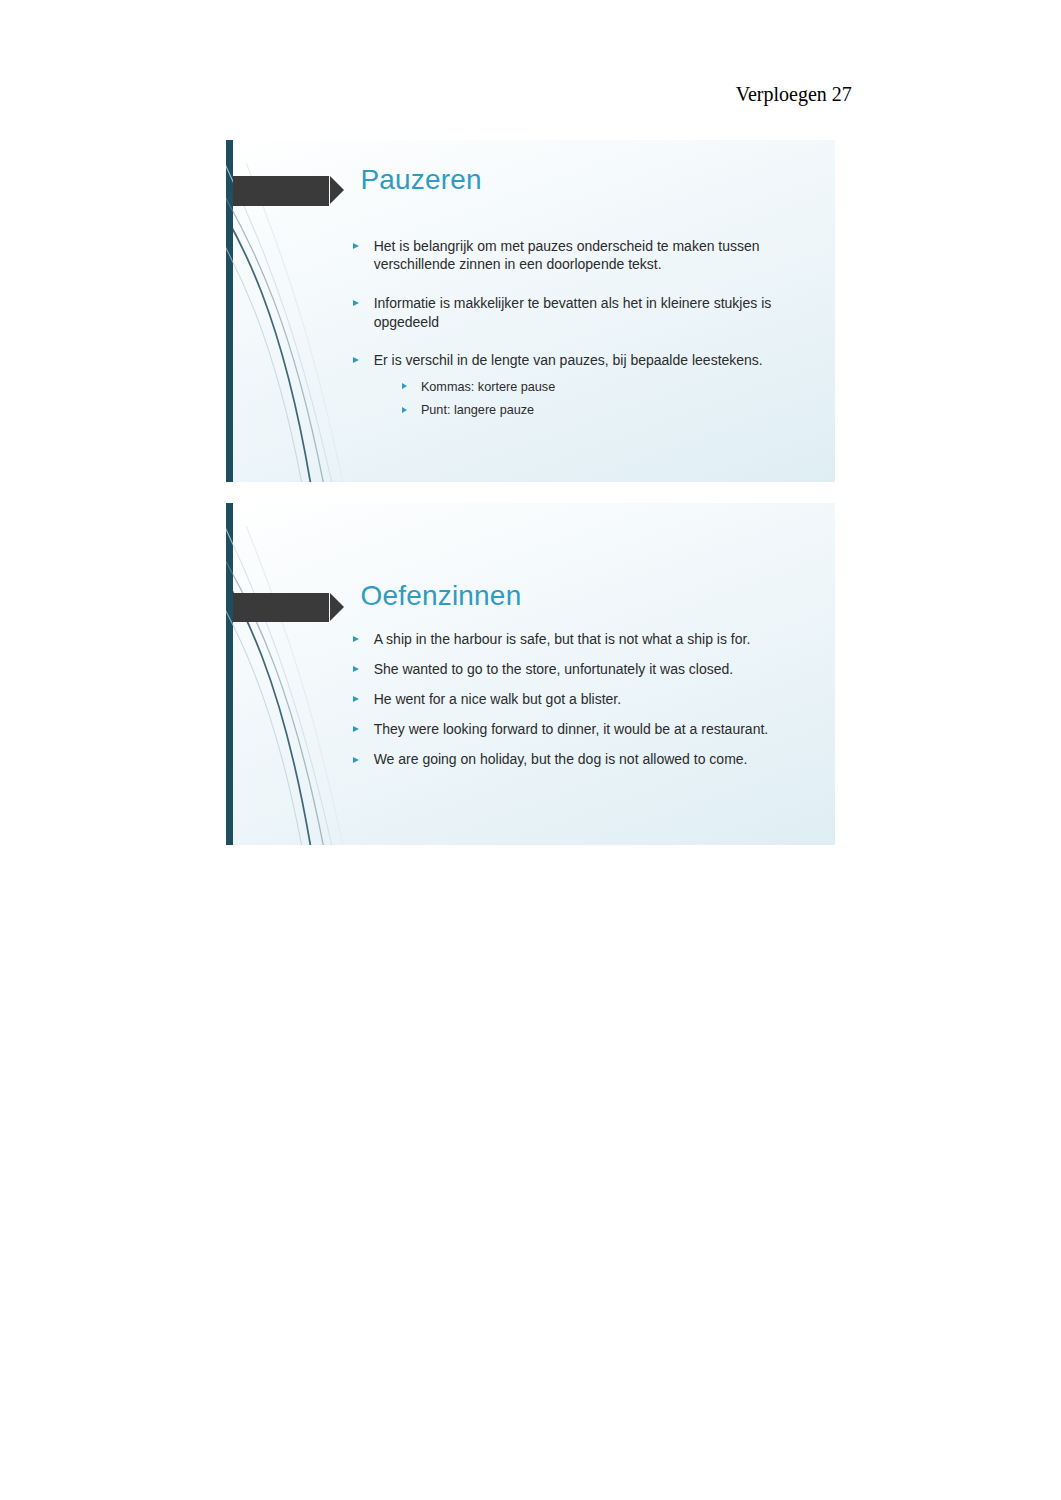Verploegen 27
Pauzeren
Het is belangrijk om met pauzes onderscheid te maken tussen verschillende zinnen in een doorlopende tekst.
Informatie is makkelijker te bevatten als het in kleinere stukjes is opgedeeld
Er is verschil in de lengte van pauzes, bij bepaalde leestekens.
Kommas: kortere pause
Punt: langere pauze
Oefenzinnen
A ship in the harbour is safe, but that is not what a ship is for.
She wanted to go to the store, unfortunately it was closed.
He went for a nice walk but got a blister.
They were looking forward to dinner, it would be at a restaurant.
We are going on holiday, but the dog is not allowed to come.